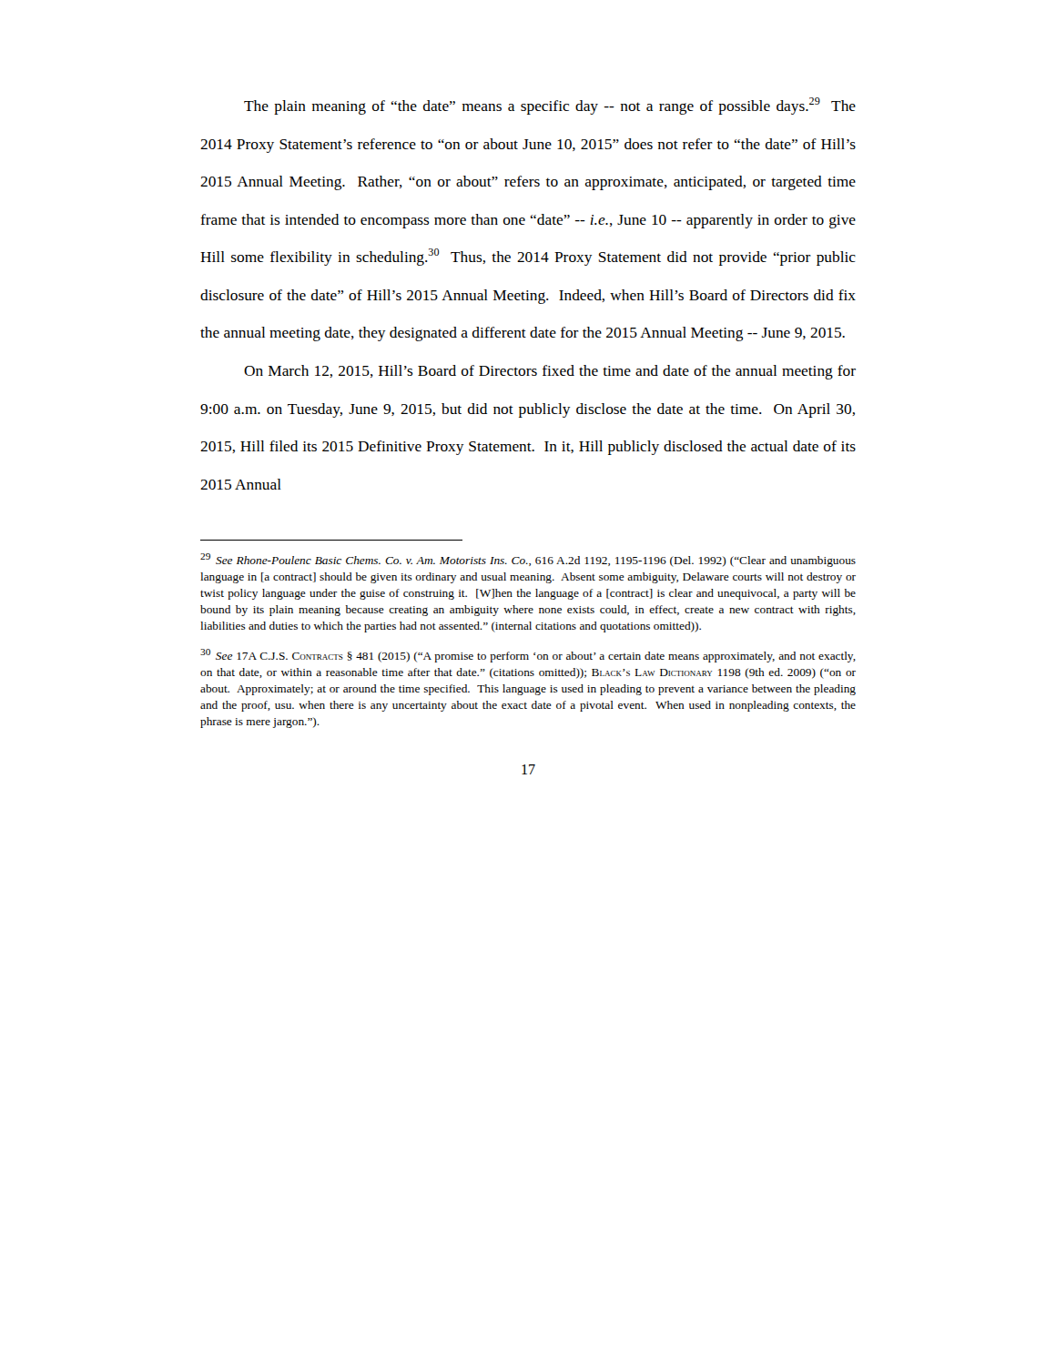The plain meaning of “the date” means a specific day -- not a range of possible days.29 The 2014 Proxy Statement’s reference to “on or about June 10, 2015” does not refer to “the date” of Hill’s 2015 Annual Meeting. Rather, “on or about” refers to an approximate, anticipated, or targeted time frame that is intended to encompass more than one “date” -- i.e., June 10 -- apparently in order to give Hill some flexibility in scheduling.30 Thus, the 2014 Proxy Statement did not provide “prior public disclosure of the date” of Hill’s 2015 Annual Meeting. Indeed, when Hill’s Board of Directors did fix the annual meeting date, they designated a different date for the 2015 Annual Meeting -- June 9, 2015.
On March 12, 2015, Hill’s Board of Directors fixed the time and date of the annual meeting for 9:00 a.m. on Tuesday, June 9, 2015, but did not publicly disclose the date at the time. On April 30, 2015, Hill filed its 2015 Definitive Proxy Statement. In it, Hill publicly disclosed the actual date of its 2015 Annual
29 See Rhone-Poulenc Basic Chems. Co. v. Am. Motorists Ins. Co., 616 A.2d 1192, 1195-1196 (Del. 1992) (“Clear and unambiguous language in [a contract] should be given its ordinary and usual meaning. Absent some ambiguity, Delaware courts will not destroy or twist policy language under the guise of construing it. [W]hen the language of a [contract] is clear and unequivocal, a party will be bound by its plain meaning because creating an ambiguity where none exists could, in effect, create a new contract with rights, liabilities and duties to which the parties had not assented.” (internal citations and quotations omitted)).
30 See 17A C.J.S. Contracts § 481 (2015) (“A promise to perform ‘on or about’ a certain date means approximately, and not exactly, on that date, or within a reasonable time after that date.” (citations omitted)); Black’s Law Dictionary 1198 (9th ed. 2009) (“on or about. Approximately; at or around the time specified. This language is used in pleading to prevent a variance between the pleading and the proof, usu. when there is any uncertainty about the exact date of a pivotal event. When used in nonpleading contexts, the phrase is mere jargon.”).
17